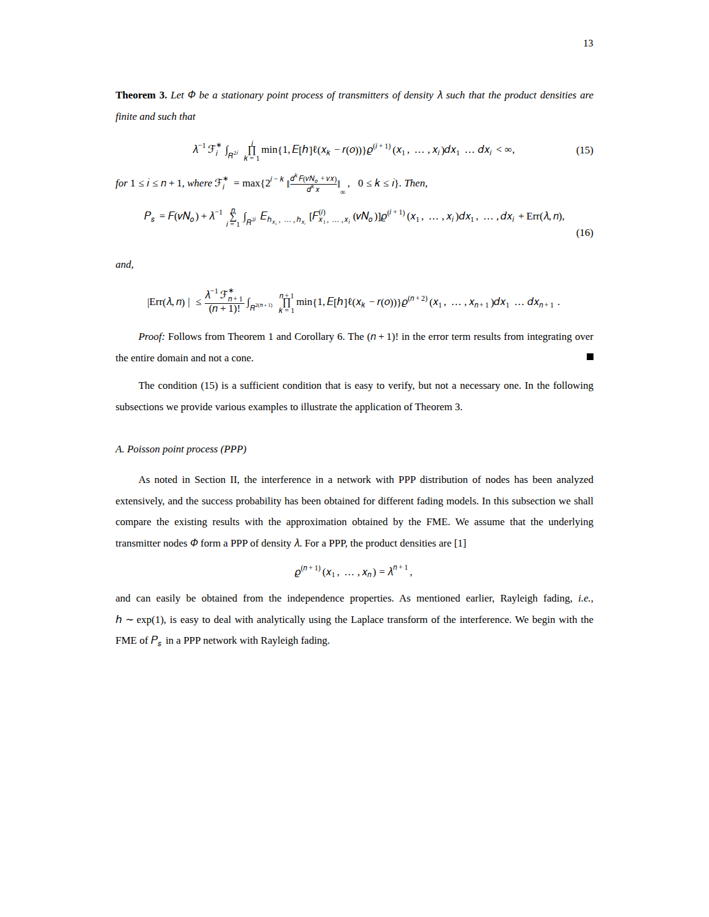13
Theorem 3. Let Φ be a stationary point process of transmitters of density λ such that the product densities are finite and such that
λ−1 ℱi∗ ∫R2i ∏k=1i min {1, E[h] ℓ(xk−r(o)) } ϱ(i+1) (x1,…,xi) dx1…dxi <∞, (15)
for 1≤i≤n+1, where ℱi∗=max{2i−k‖dkF(νNo+νx)dkx‖∞,0≤k≤i}. Then,
Ps = F(νNo) + λ−1 ∑i=1n ∫R2i Ehx1,…,hxi [ Fx1,…,xi(i) (νNo) ] ϱ(i+1) (x1,…,xi) dx1,…,dxi + Err(λ,n),
(16)
and,
|Err(λ,n)| ≤ λ−1ℱn+1∗ (n+1)! ∫R2(n+1) ∏k=1n+1 min {1, E[h] ℓ(xk−r(o)) } ϱ(n+2) (x1,…,xn+1) dx1…dxn+1.
Proof: Follows from Theorem 1 and Corollary 6. The (n+1)! in the error term results from integrating over the entire domain and not a cone.
The condition (15) is a sufficient condition that is easy to verify, but not a necessary one. In the following subsections we provide various examples to illustrate the application of Theorem 3.
A. Poisson point process (PPP)
As noted in Section II, the interference in a network with PPP distribution of nodes has been analyzed extensively, and the success probability has been obtained for different fading models. In this subsection we shall compare the existing results with the approximation obtained by the FME. We assume that the underlying transmitter nodes Φ form a PPP of density λ. For a PPP, the product densities are [1]
ϱ(n+1) (x1,…,xn) = λn+1,
and can easily be obtained from the independence properties. As mentioned earlier, Rayleigh fading, i.e., h∼exp(1), is easy to deal with analytically using the Laplace transform of the interference. We begin with the FME of Ps in a PPP network with Rayleigh fading.